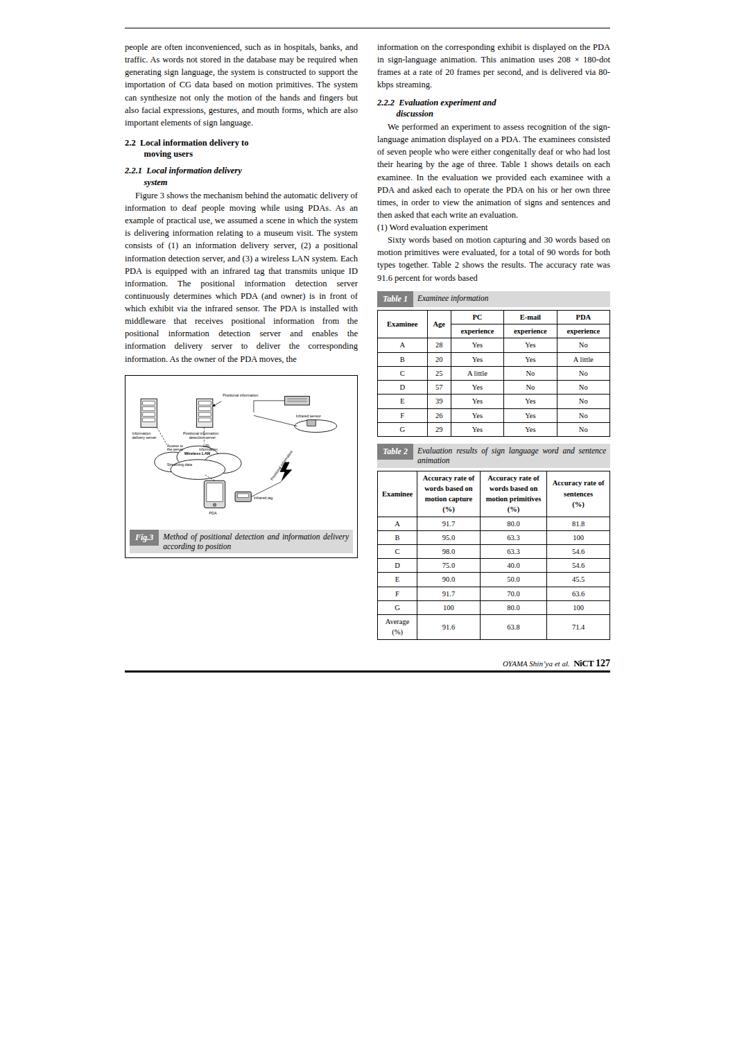people are often inconvenienced, such as in hospitals, banks, and traffic. As words not stored in the database may be required when generating sign language, the system is constructed to support the importation of CG data based on motion primitives. The system can synthesize not only the motion of the hands and fingers but also facial expressions, gestures, and mouth forms, which are also important elements of sign language.
2.2 Local information delivery to
moving users
2.2.1 Local information deliverysystem
Figure 3 shows the mechanism behind the automatic delivery of information to deaf people moving while using PDAs. As an example of practical use, we assumed a scene in which the system is delivering information relating to a museum visit. The system consists of (1) an information delivery server, (2) a positional information detection server, and (3) a wireless LAN system. Each PDA is equipped with an infrared tag that transmits unique ID information. The positional information detection server continuously determines which PDA (and owner) is in front of which exhibit via the infrared sensor. The PDA is installed with middleware that receives positional information from the positional information detection server and enables the information delivery server to deliver the corresponding information. As the owner of the PDA moves, the
Information delivery server Positional information detection server Positional information Infrared sensor Wireless LAN Streaming data Access to the server URL information Positional information PDA Infrared tag
Fig.3
Method of positional detection and information delivery according to position
information on the corresponding exhibit is displayed on the PDA in sign-language animation. This animation uses 208 × 180-dot frames at a rate of 20 frames per second, and is delivered via 80-kbps streaming.
2.2.2 Evaluation experiment anddiscussion
We performed an experiment to assess recognition of the sign-language animation displayed on a PDA. The examinees consisted of seven people who were either congenitally deaf or who had lost their hearing by the age of three. Table 1 shows details on each examinee. In the evaluation we provided each examinee with a PDA and asked each to operate the PDA on his or her own three times, in order to view the animation of signs and sentences and then asked that each write an evaluation.
(1) Word evaluation experiment
Sixty words based on motion capturing and 30 words based on motion primitives were evaluated, for a total of 90 words for both types together. Table 2 shows the results. The accuracy rate was 91.6 percent for words based
Table 1
Examinee information
| Examinee | Age | PC | E-mail | PDA |
| --- | --- | --- | --- | --- |
| experience | experience | experience |
| A | 28 | Yes | Yes | No |
| B | 20 | Yes | Yes | A little |
| C | 25 | A little | No | No |
| D | 57 | Yes | No | No |
| E | 39 | Yes | Yes | No |
| F | 26 | Yes | Yes | No |
| G | 29 | Yes | Yes | No |
Table 2
Evaluation results of sign language word and sentence animation
| Examinee | Accuracy rate of words based on motion capture (%) | Accuracy rate of words based on motion primitives (%) | Accuracy rate of sentences (%) |
| --- | --- | --- | --- |
| A | 91.7 | 80.0 | 81.8 |
| B | 95.0 | 63.3 | 100 |
| C | 98.0 | 63.3 | 54.6 |
| D | 75.0 | 40.0 | 54.6 |
| E | 90.0 | 50.0 | 45.5 |
| F | 91.7 | 70.0 | 63.6 |
| G | 100 | 80.0 | 100 |
| Average (%) | 91.6 | 63.8 | 71.4 |
OYAMA Shin’ya et al. NiCT 127